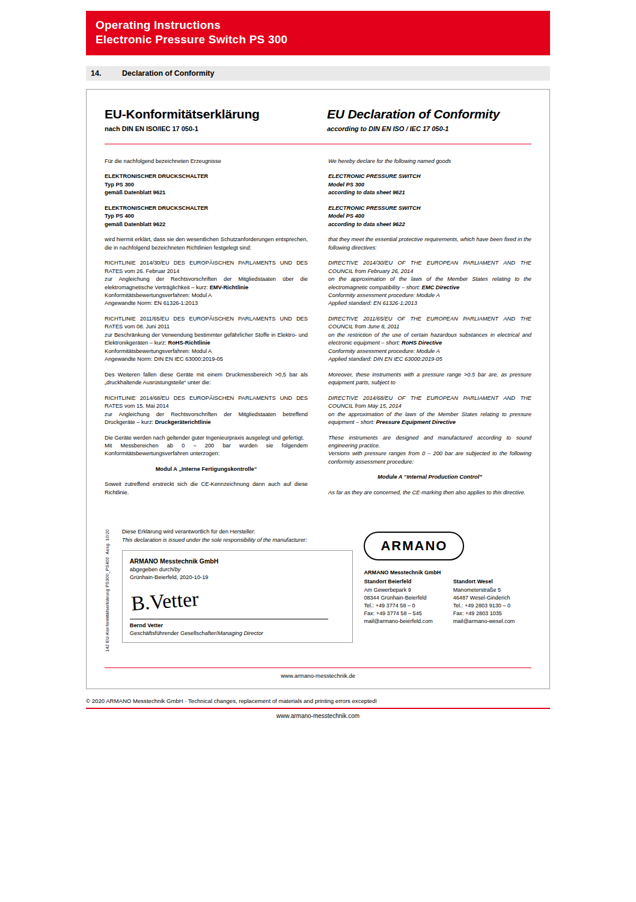Operating Instructions
Electronic Pressure Switch PS 300
14. Declaration of Conformity
EU-Konformitätserklärung
nach DIN EN ISO/IEC 17 050-1
EU Declaration of Conformity
according to DIN EN ISO / IEC 17 050-1
Für die nachfolgend bezeichneten Erzeugnisse
ELEKTRONISCHER DRUCKSCHALTER
Typ PS 300
gemäß Datenblatt 9621
ELEKTRONISCHER DRUCKSCHALTER
Typ PS 400
gemäß Datenblatt 9622
wird hiermit erklärt, dass sie den wesentlichen Schutzanforderungen entsprechen, die in nachfolgend bezeichneten Richtlinien festgelegt sind:
RICHTLINIE 2014/30/EU DES EUROPÄISCHEN PARLAMENTS UND DES RATES vom 26. Februar 2014
zur Angleichung der Rechtsvorschriften der Mitgliedstaaten über die elektromagnetische Verträglichkeit – kurz: EMV-Richtlinie
Konformitätsbewertungsverfahren: Modul A
Angewandte Norm: EN 61326-1:2013
RICHTLINIE 2011/65/EU DES EUROPÄISCHEN PARLAMENTS UND DES RATES vom 08. Juni 2011
zur Beschränkung der Verwendung bestimmter gefährlicher Stoffe in Elektro- und Elektronikgeräten – kurz: RoHS-Richtlinie
Konformitätsbewertungsverfahren: Modul A
Angewandte Norm: DIN EN IEC 63000:2019-05
Des Weiteren fallen diese Geräte mit einem Druckmessbereich >0,5 bar als „druckhaltende Ausrüstungsteile“ unter die:
RICHTLINIE 2014/68/EU DES EUROPÄISCHEN PARLAMENTS UND DES RATES vom 15. Mai 2014
zur Angleichung der Rechtsvorschriften der Mitgliedstaaten betreffend Druckgeräte – kurz: Druckgeräterichtlinie
Die Geräte werden nach geltender guter Ingenieurpraxis ausgelegt und gefertigt.
Mit Messbereichen ab 0 – 200 bar wurden sie folgendem Konformitätsbewertungsverfahren unterzogen:
Modul A „Interne Fertigungskontrolle“
Soweit zutreffend erstreckt sich die CE-Kennzeichnung dann auch auf diese Richtlinie.
We hereby declare for the following named goods
ELECTRONIC PRESSURE SWITCH
Model PS 300
according to data sheet 9621
ELECTRONIC PRESSURE SWITCH
Model PS 400
according to data sheet 9622
that they meet the essential protective requirements, which have been fixed in the following directives:
DIRECTIVE 2014/30/EU OF THE EUROPEAN PARLIAMENT AND THE COUNCIL from February 26, 2014
on the approximation of the laws of the Member States relating to the electromagnetic compatibility – short: EMC Directive
Conformity assessment procedure: Module A
Applied standard: EN 61326-1:2013
DIRECTIVE 2011/65/EU OF THE EUROPEAN PARLIAMENT AND THE COUNCIL from June 8, 2011
on the restriction of the use of certain hazardous substances in electrical and electronic equipment – short: RoHS Directive
Conformity assessment procedure: Module A
Applied standard: DIN EN IEC 63000:2019-05
Moreover, these instruments with a pressure range >0.5 bar are, as pressure equipment parts, subject to
DIRECTIVE 2014/68/EU OF THE EUROPEAN PARLIAMENT AND THE COUNCIL from May 15, 2014
on the approximation of the laws of the Member States relating to pressure equipment – short: Pressure Equipment Directive
These instruments are designed and manufactured according to sound engineering practice.
Versions with pressure ranges from 0 – 200 bar are subjected to the following conformity assessment procedure:
Module A “Internal Production Control”
As far as they are concerned, the CE-marking then also applies to this directive.
142 EU-Konformitätserklärung PS300_PS400 Ausg. 10/20
Diese Erklärung wird verantwortlich für den Hersteller:
This declaration is issued under the sole responsibility of the manufacturer:
ARMANO Messtechnik GmbH
abgegeben durch/by
Grünhain-Beierfeld, 2020-10-19
B.Vetter
Bernd Vetter
Geschäftsführender Gesellschafter/Managing Director
ARMANO
ARMANO Messtechnik GmbH
Standort Beierfeld
Am Gewerbepark 9
08344 Grünhain-Beierfeld
Tel.: +49 3774 58 – 0
Fax: +49 3774 58 – 545
mail@armano-beierfeld.com
Standort Wesel
Manometerstraße 5
46487 Wesel-Ginderich
Tel.: +49 2803 9130 – 0
Fax: +49 2803 1035
mail@armano-wesel.com
www.armano-messtechnik.de
© 2020 ARMANO Messtechnik GmbH · Technical changes, replacement of materials and printing errors excepted!
www.armano-messtechnik.com